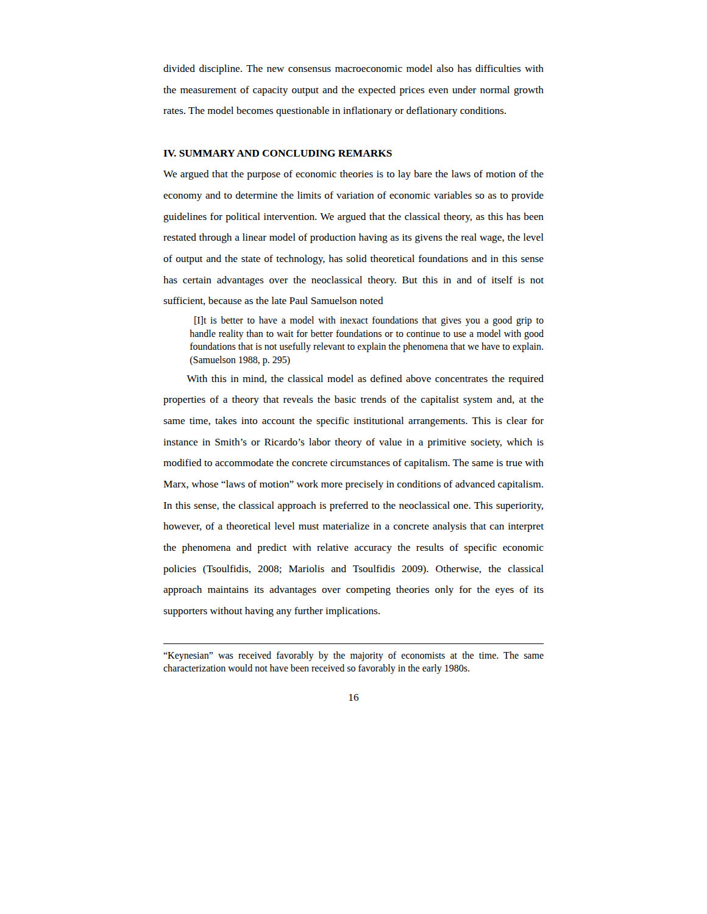divided discipline. The new consensus macroeconomic model also has difficulties with the measurement of capacity output and the expected prices even under normal growth rates. The model becomes questionable in inflationary or deflationary conditions.
IV. SUMMARY AND CONCLUDING REMARKS
We argued that the purpose of economic theories is to lay bare the laws of motion of the economy and to determine the limits of variation of economic variables so as to provide guidelines for political intervention. We argued that the classical theory, as this has been restated through a linear model of production having as its givens the real wage, the level of output and the state of technology, has solid theoretical foundations and in this sense has certain advantages over the neoclassical theory. But this in and of itself is not sufficient, because as the late Paul Samuelson noted
[I]t is better to have a model with inexact foundations that gives you a good grip to handle reality than to wait for better foundations or to continue to use a model with good foundations that is not usefully relevant to explain the phenomena that we have to explain. (Samuelson 1988, p. 295)
With this in mind, the classical model as defined above concentrates the required properties of a theory that reveals the basic trends of the capitalist system and, at the same time, takes into account the specific institutional arrangements. This is clear for instance in Smith’s or Ricardo’s labor theory of value in a primitive society, which is modified to accommodate the concrete circumstances of capitalism. The same is true with Marx, whose “laws of motion” work more precisely in conditions of advanced capitalism. In this sense, the classical approach is preferred to the neoclassical one. This superiority, however, of a theoretical level must materialize in a concrete analysis that can interpret the phenomena and predict with relative accuracy the results of specific economic policies (Tsoulfidis, 2008; Mariolis and Tsoulfidis 2009). Otherwise, the classical approach maintains its advantages over competing theories only for the eyes of its supporters without having any further implications.
“Keynesian” was received favorably by the majority of economists at the time. The same characterization would not have been received so favorably in the early 1980s.
16